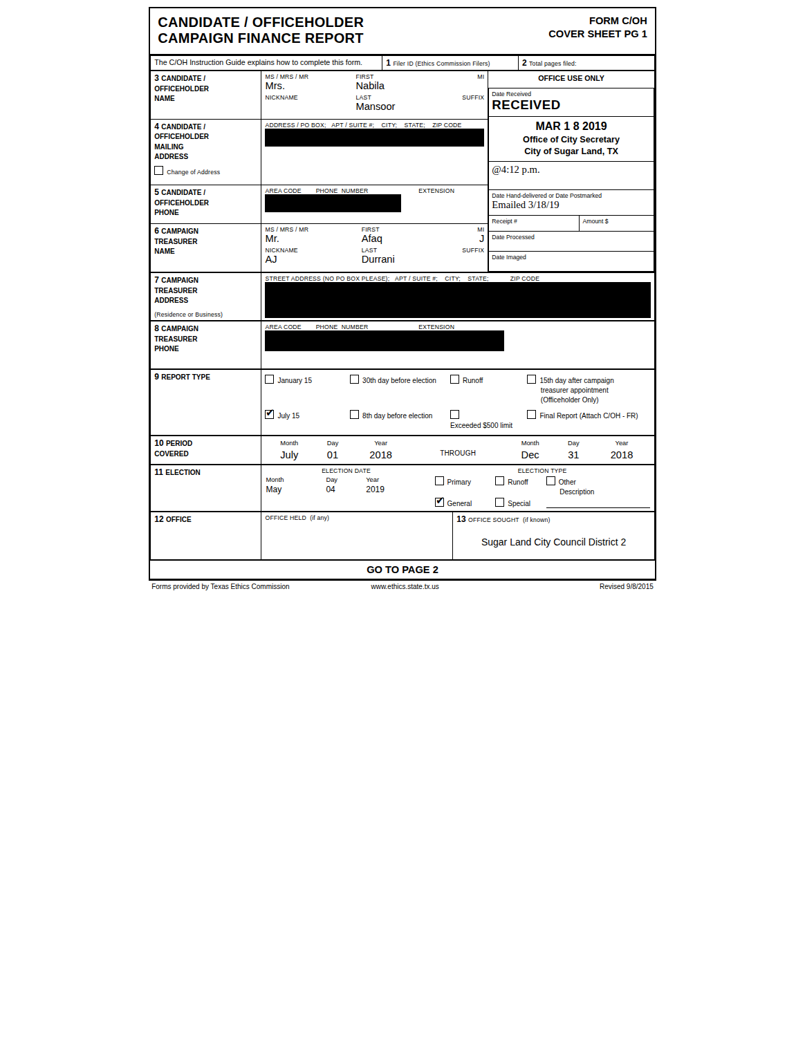| CANDIDATE / OFFICEHOLDER CAMPAIGN FINANCE REPORT | FORM C/OH COVER SHEET PG 1 |
| The C/OH Instruction Guide explains how to complete this form. | 1 Filer ID (Ethics Commission Filers) | 2 Total pages filed: |
| 3 CANDIDATE / OFFICEHOLDER NAME | / MS / MRS / MR / FIRST / MI / / Mrs. / Nabila / / / NICKNAME / LAST / SUFFIX / / / Mansoor / / | / OFFICE USE ONLY / / Date Received RECEIVED / / MAR 1 8 2019 Office of City Secretary City of Sugar Land, TX / / @4:12 p.m. / / Date Hand-delivered or Date Postmarked Emailed 3/18/19 / / Receipt # / Amount $ / / Date Processed / / Date Imaged / |
| 4 CANDIDATE / OFFICEHOLDER MAILING ADDRESS Change of Address | ADDRESS / PO BOX; APT / SUITE #; CITY; STATE; ZIP CODE |
| 5 CANDIDATE / OFFICEHOLDER PHONE | AREA CODE PHONE NUMBER EXTENSION |
| 6 CAMPAIGN TREASURER NAME | / MS / MRS / MR / FIRST / MI / / Mr. / Afaq / J / / NICKNAME / LAST / SUFFIX / / AJ / Durrani / / |
| 7 CAMPAIGN TREASURER ADDRESS (Residence or Business) | STREET ADDRESS (NO PO BOX PLEASE); APT / SUITE #; CITY; STATE; ZIP CODE |
| 8 CAMPAIGN TREASURER PHONE | AREA CODE PHONE NUMBER EXTENSION |
| 9 REPORT TYPE | / January 15 / 30th day before election / Runoff / 15th day after campaign treasurer appointment (Officeholder Only) / / July 15 / 8th day before election / Exceeded $500 limit / Final Report (Attach C/OH - FR) / |
| 10 PERIOD COVERED | / Month / Day / Year / / Month / Day / Year / / July / 01 / 2018 / THROUGH / Dec / 31 / 2018 / |
| 11 ELECTION | / ELECTION DATE / Month / Day / Year / / May / 04 / 2019 / / ELECTION TYPE / Primary / Runoff / Other Description / / General / Special / / / |
| 12 OFFICE | OFFICE HELD (if any) | 13 OFFICE SOUGHT (if known) Sugar Land City Council District 2 |
GO TO PAGE 2
| Forms provided by Texas Ethics Commission | www.ethics.state.tx.us | Revised 9/8/2015 |